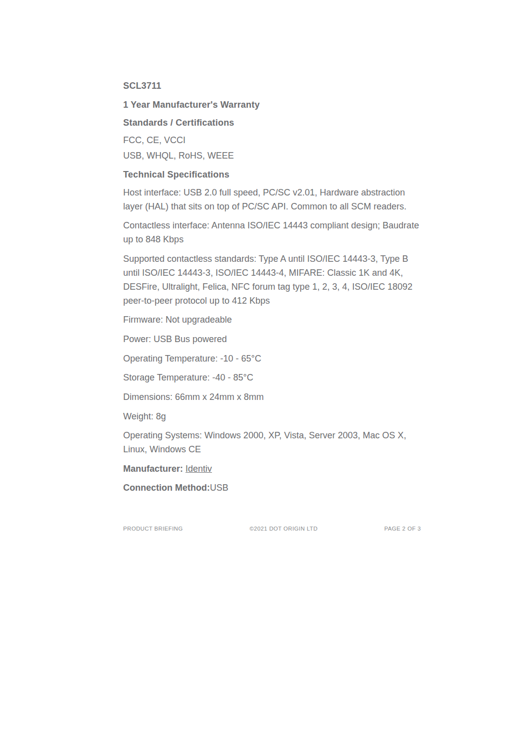SCL3711
1 Year Manufacturer's Warranty
Standards / Certifications
FCC, CE, VCCI
USB, WHQL, RoHS, WEEE
Technical Specifications
Host interface: USB 2.0 full speed, PC/SC v2.01, Hardware abstraction layer (HAL) that sits on top of PC/SC API. Common to all SCM readers.
Contactless interface: Antenna ISO/IEC 14443 compliant design; Baudrate up to 848 Kbps
Supported contactless standards: Type A until ISO/IEC 14443-3, Type B until ISO/IEC 14443-3, ISO/IEC 14443-4, MIFARE: Classic 1K and 4K, DESFire, Ultralight, Felica, NFC forum tag type 1, 2, 3, 4, ISO/IEC 18092 peer-to-peer protocol up to 412 Kbps
Firmware: Not upgradeable
Power: USB Bus powered
Operating Temperature: -10 - 65°C
Storage Temperature: -40 - 85°C
Dimensions: 66mm x 24mm x 8mm
Weight: 8g
Operating Systems: Windows 2000, XP, Vista, Server 2003, Mac OS X, Linux, Windows CE
Manufacturer: Identiv
Connection Method: USB
PRODUCT BRIEFING ©2021 DOT ORIGIN LTD PAGE 2 OF 3